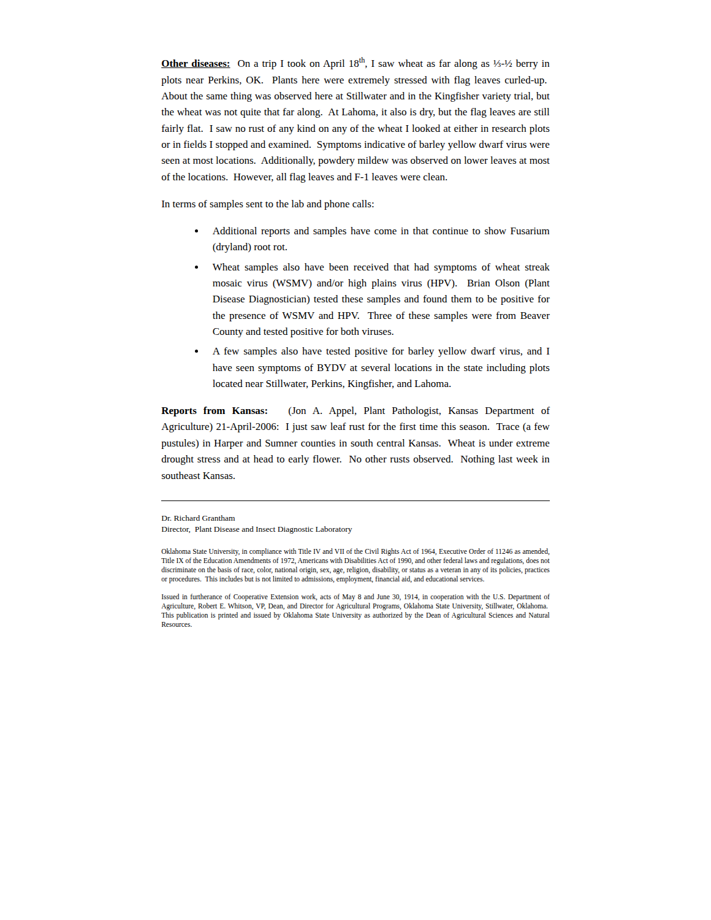Other diseases: On a trip I took on April 18th, I saw wheat as far along as ⅓-½ berry in plots near Perkins, OK. Plants here were extremely stressed with flag leaves curled-up. About the same thing was observed here at Stillwater and in the Kingfisher variety trial, but the wheat was not quite that far along. At Lahoma, it also is dry, but the flag leaves are still fairly flat. I saw no rust of any kind on any of the wheat I looked at either in research plots or in fields I stopped and examined. Symptoms indicative of barley yellow dwarf virus were seen at most locations. Additionally, powdery mildew was observed on lower leaves at most of the locations. However, all flag leaves and F-1 leaves were clean.
In terms of samples sent to the lab and phone calls:
Additional reports and samples have come in that continue to show Fusarium (dryland) root rot.
Wheat samples also have been received that had symptoms of wheat streak mosaic virus (WSMV) and/or high plains virus (HPV). Brian Olson (Plant Disease Diagnostician) tested these samples and found them to be positive for the presence of WSMV and HPV. Three of these samples were from Beaver County and tested positive for both viruses.
A few samples also have tested positive for barley yellow dwarf virus, and I have seen symptoms of BYDV at several locations in the state including plots located near Stillwater, Perkins, Kingfisher, and Lahoma.
Reports from Kansas: (Jon A. Appel, Plant Pathologist, Kansas Department of Agriculture) 21-April-2006: I just saw leaf rust for the first time this season. Trace (a few pustules) in Harper and Sumner counties in south central Kansas. Wheat is under extreme drought stress and at head to early flower. No other rusts observed. Nothing last week in southeast Kansas.
Dr. Richard Grantham
Director, Plant Disease and Insect Diagnostic Laboratory
Oklahoma State University, in compliance with Title IV and VII of the Civil Rights Act of 1964, Executive Order of 11246 as amended, Title IX of the Education Amendments of 1972, Americans with Disabilities Act of 1990, and other federal laws and regulations, does not discriminate on the basis of race, color, national origin, sex, age, religion, disability, or status as a veteran in any of its policies, practices or procedures. This includes but is not limited to admissions, employment, financial aid, and educational services.
Issued in furtherance of Cooperative Extension work, acts of May 8 and June 30, 1914, in cooperation with the U.S. Department of Agriculture, Robert E. Whitson, VP, Dean, and Director for Agricultural Programs, Oklahoma State University, Stillwater, Oklahoma. This publication is printed and issued by Oklahoma State University as authorized by the Dean of Agricultural Sciences and Natural Resources.